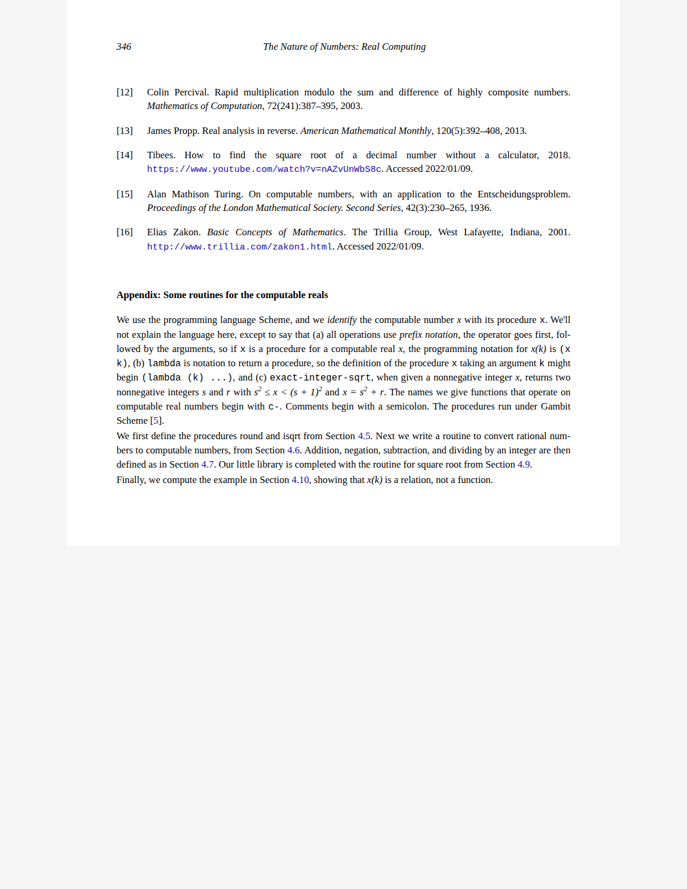346 The Nature of Numbers: Real Computing
[12] Colin Percival. Rapid multiplication modulo the sum and difference of highly composite numbers. Mathematics of Computation, 72(241):387–395, 2003.
[13] James Propp. Real analysis in reverse. American Mathematical Monthly, 120(5):392–408, 2013.
[14] Tibees. How to find the square root of a decimal number without a calculator, 2018. https://www.youtube.com/watch?v=nAZvUnWbS8c. Accessed 2022/01/09.
[15] Alan Mathison Turing. On computable numbers, with an application to the Entscheidungsproblem. Proceedings of the London Mathematical Society. Second Series, 42(3):230–265, 1936.
[16] Elias Zakon. Basic Concepts of Mathematics. The Trillia Group, West Lafayette, Indiana, 2001. http://www.trillia.com/zakon1.html. Accessed 2022/01/09.
Appendix: Some routines for the computable reals
We use the programming language Scheme, and we identify the computable number x with its procedure x. We'll not explain the language here, except to say that (a) all operations use prefix notation, the operator goes first, followed by the arguments, so if x is a procedure for a computable real x, the programming notation for x(k) is (x k), (b) lambda is notation to return a procedure, so the definition of the procedure x taking an argument k might begin (lambda (k) ...), and (c) exact-integer-sqrt, when given a nonnegative integer x, returns two nonnegative integers s and r with s2 ≤ x < (s + 1)2 and x = s2 + r. The names we give functions that operate on computable real numbers begin with c-. Comments begin with a semicolon. The procedures run under Gambit Scheme [5].
We first define the procedures round and isqrt from Section 4.5. Next we write a routine to convert rational numbers to computable numbers, from Section 4.6. Addition, negation, subtraction, and dividing by an integer are then defined as in Section 4.7. Our little library is completed with the routine for square root from Section 4.9.
Finally, we compute the example in Section 4.10, showing that x(k) is a relation, not a function.